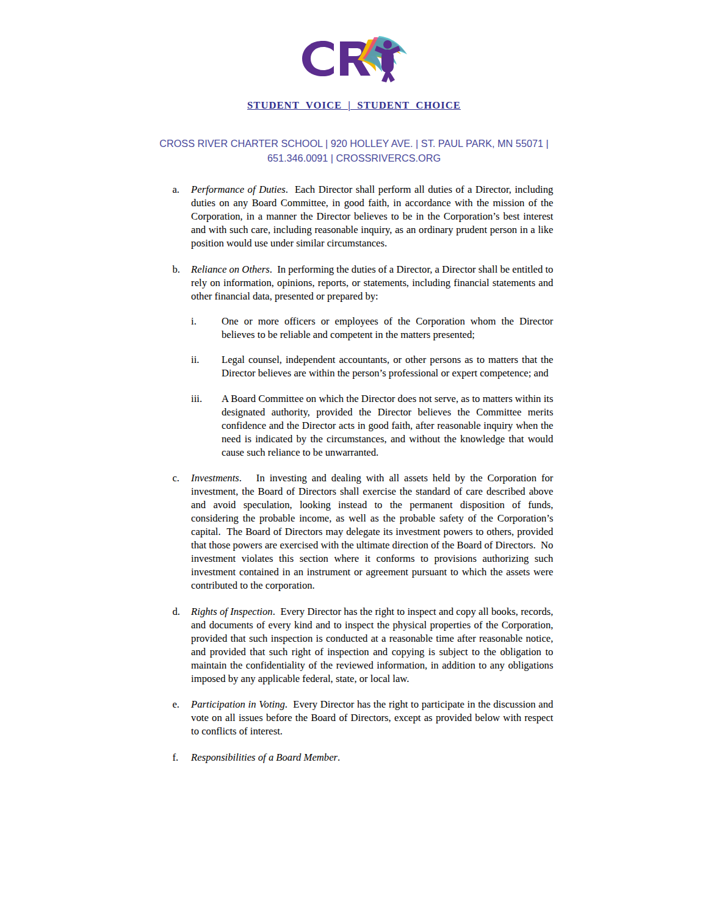STUDENT VOICE | STUDENT CHOICE
CROSS RIVER CHARTER SCHOOL | 920 HOLLEY AVE. | ST. PAUL PARK, MN 55071 |
651.346.0091 | CROSSRIVERCS.ORG
a.
Performance of Duties. Each Director shall perform all duties of a Director, including duties on any Board Committee, in good faith, in accordance with the mission of the Corporation, in a manner the Director believes to be in the Corporation’s best interest and with such care, including reasonable inquiry, as an ordinary prudent person in a like position would use under similar circumstances.
b.
Reliance on Others. In performing the duties of a Director, a Director shall be entitled to rely on information, opinions, reports, or statements, including financial statements and other financial data, presented or prepared by:
i.
One or more officers or employees of the Corporation whom the Director believes to be reliable and competent in the matters presented;
ii.
Legal counsel, independent accountants, or other persons as to matters that the Director believes are within the person’s professional or expert competence; and
iii.
A Board Committee on which the Director does not serve, as to matters within its designated authority, provided the Director believes the Committee merits confidence and the Director acts in good faith, after reasonable inquiry when the need is indicated by the circumstances, and without the knowledge that would cause such reliance to be unwarranted.
c.
Investments. In investing and dealing with all assets held by the Corporation for investment, the Board of Directors shall exercise the standard of care described above and avoid speculation, looking instead to the permanent disposition of funds, considering the probable income, as well as the probable safety of the Corporation’s capital. The Board of Directors may delegate its investment powers to others, provided that those powers are exercised with the ultimate direction of the Board of Directors. No investment violates this section where it conforms to provisions authorizing such investment contained in an instrument or agreement pursuant to which the assets were contributed to the corporation.
d.
Rights of Inspection. Every Director has the right to inspect and copy all books, records, and documents of every kind and to inspect the physical properties of the Corporation, provided that such inspection is conducted at a reasonable time after reasonable notice, and provided that such right of inspection and copying is subject to the obligation to maintain the confidentiality of the reviewed information, in addition to any obligations imposed by any applicable federal, state, or local law.
e.
Participation in Voting. Every Director has the right to participate in the discussion and vote on all issues before the Board of Directors, except as provided below with respect to conflicts of interest.
f.
Responsibilities of a Board Member.